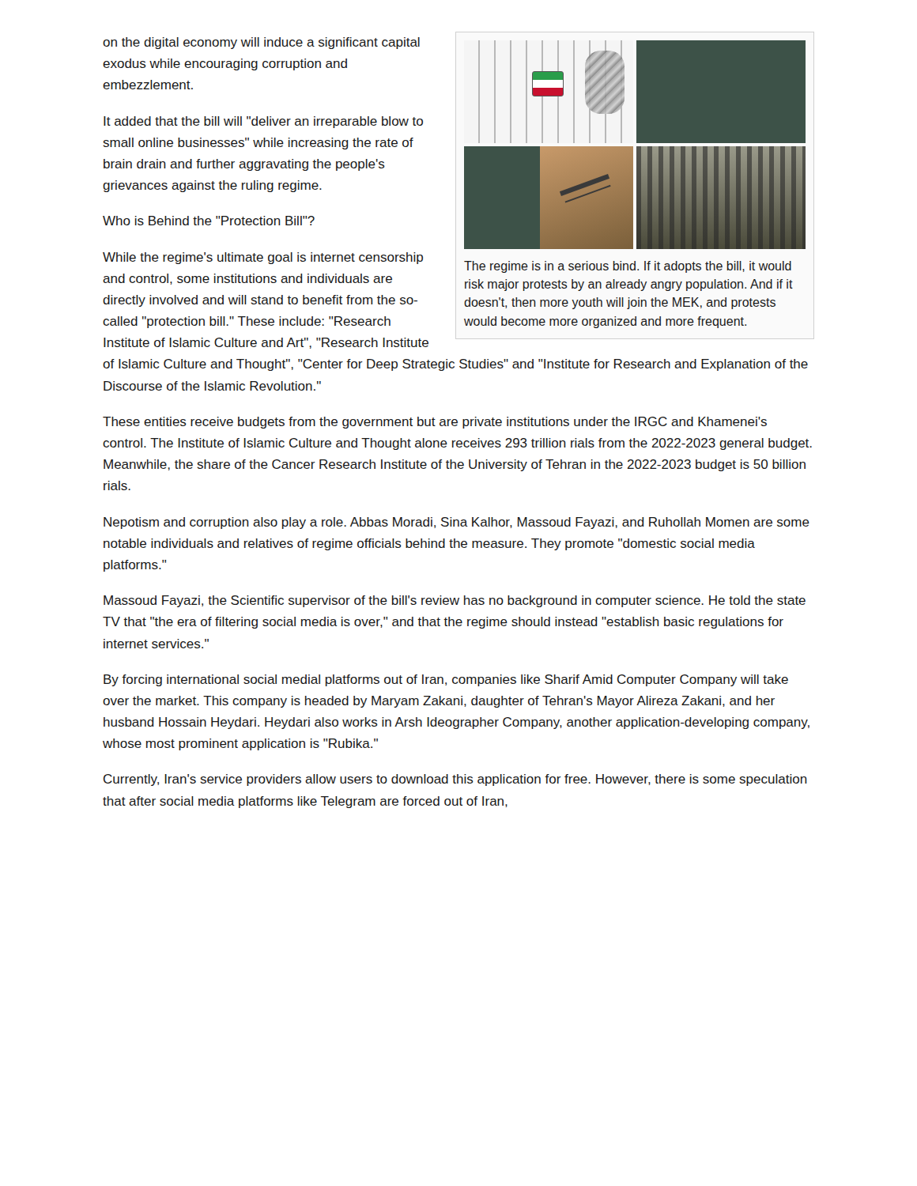The regime is in a serious bind. If it adopts the bill, it would risk major protests by an already angry population. And if it doesn't, then more youth will join the MEK, and protests would become more organized and more frequent.
on the digital economy will induce a significant capital exodus while encouraging corruption and embezzlement.
It added that the bill will "deliver an irreparable blow to small online businesses" while increasing the rate of brain drain and further aggravating the people's grievances against the ruling regime.
Who is Behind the "Protection Bill"?
While the regime's ultimate goal is internet censorship and control, some institutions and individuals are directly involved and will stand to benefit from the so-called "protection bill." These include: "Research Institute of Islamic Culture and Art", "Research Institute of Islamic Culture and Thought", "Center for Deep Strategic Studies" and "Institute for Research and Explanation of the Discourse of the Islamic Revolution."
These entities receive budgets from the government but are private institutions under the IRGC and Khamenei's control. The Institute of Islamic Culture and Thought alone receives 293 trillion rials from the 2022-2023 general budget. Meanwhile, the share of the Cancer Research Institute of the University of Tehran in the 2022-2023 budget is 50 billion rials.
Nepotism and corruption also play a role. Abbas Moradi, Sina Kalhor, Massoud Fayazi, and Ruhollah Momen are some notable individuals and relatives of regime officials behind the measure. They promote "domestic social media platforms."
Massoud Fayazi, the Scientific supervisor of the bill's review has no background in computer science. He told the state TV that "the era of filtering social media is over," and that the regime should instead "establish basic regulations for internet services."
By forcing international social medial platforms out of Iran, companies like Sharif Amid Computer Company will take over the market. This company is headed by Maryam Zakani, daughter of Tehran's Mayor Alireza Zakani, and her husband Hossain Heydari. Heydari also works in Arsh Ideographer Company, another application-developing company, whose most prominent application is "Rubika."
Currently, Iran's service providers allow users to download this application for free. However, there is some speculation that after social media platforms like Telegram are forced out of Iran,